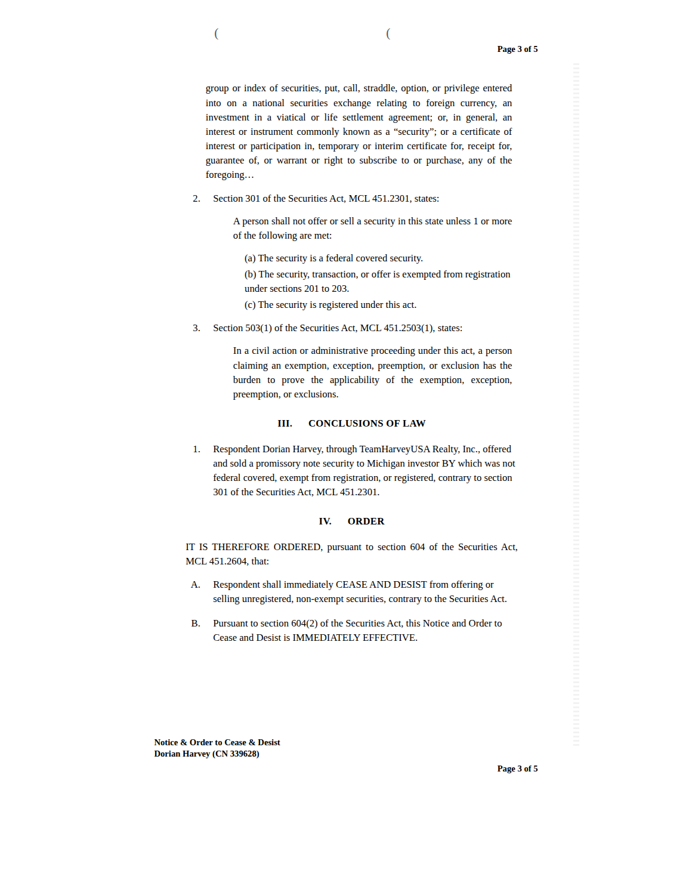( (
Page 3 of 5
group or index of securities, put, call, straddle, option, or privilege entered into on a national securities exchange relating to foreign currency, an investment in a viatical or life settlement agreement; or, in general, an interest or instrument commonly known as a “security”; or a certificate of interest or participation in, temporary or interim certificate for, receipt for, guarantee of, or warrant or right to subscribe to or purchase, any of the foregoing…
Section 301 of the Securities Act, MCL 451.2301, states:
A person shall not offer or sell a security in this state unless 1 or more of the following are met:
(a) The security is a federal covered security.
(b) The security, transaction, or offer is exempted from registration under sections 201 to 203.
(c) The security is registered under this act.
Section 503(1) of the Securities Act, MCL 451.2503(1), states:
In a civil action or administrative proceeding under this act, a person claiming an exemption, exception, preemption, or exclusion has the burden to prove the applicability of the exemption, exception, preemption, or exclusions.
III. CONCLUSIONS OF LAW
Respondent Dorian Harvey, through TeamHarveyUSA Realty, Inc., offered and sold a promissory note security to Michigan investor BY which was not federal covered, exempt from registration, or registered, contrary to section 301 of the Securities Act, MCL 451.2301.
IV. ORDER
IT IS THEREFORE ORDERED, pursuant to section 604 of the Securities Act, MCL 451.2604, that:
Respondent shall immediately CEASE AND DESIST from offering or selling unregistered, non-exempt securities, contrary to the Securities Act.
Pursuant to section 604(2) of the Securities Act, this Notice and Order to Cease and Desist is IMMEDIATELY EFFECTIVE.
Notice & Order to Cease & Desist
Dorian Harvey (CN 339628)
Page 3 of 5